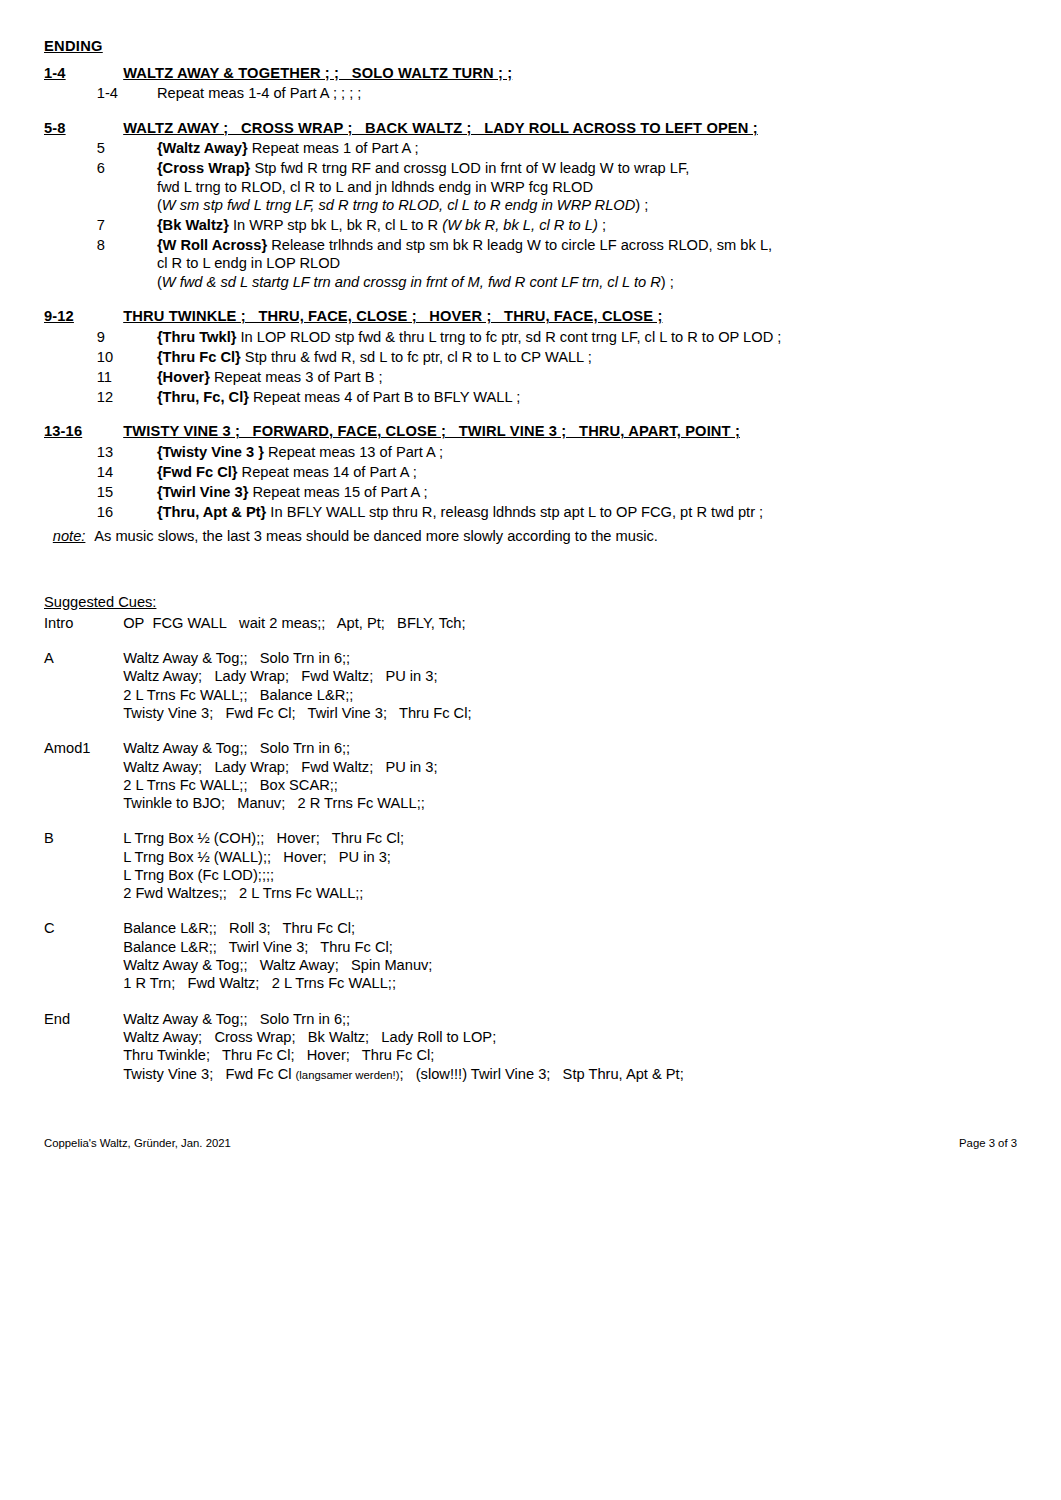ENDING
1-4 WALTZ AWAY & TOGETHER ; ; SOLO WALTZ TURN ; ;
1-4 Repeat meas 1-4 of Part A ; ; ; ;
5-8 WALTZ AWAY ; CROSS WRAP ; BACK WALTZ ; LADY ROLL ACROSS TO LEFT OPEN ;
5{Waltz Away} Repeat meas 1 of Part A ;
6{Cross Wrap} Stp fwd R trng RF and crossg LOD in frnt of W leadg W to wrap LF,
fwd L trng to RLOD, cl R to L and jn ldhnds endg in WRP fcg RLOD
(W sm stp fwd L trng LF, sd R trng to RLOD, cl L to R endg in WRP RLOD) ;
7{Bk Waltz} In WRP stp bk L, bk R, cl L to R (W bk R, bk L, cl R to L) ;
8{W Roll Across} Release trlhnds and stp sm bk R leadg W to circle LF across RLOD, sm bk L,
cl R to L endg in LOP RLOD
(W fwd & sd L startg LF trn and crossg in frnt of M, fwd R cont LF trn, cl L to R) ;
9-12 THRU TWINKLE ; THRU, FACE, CLOSE ; HOVER ; THRU, FACE, CLOSE ;
9{Thru Twkl} In LOP RLOD stp fwd & thru L trng to fc ptr, sd R cont trng LF, cl L to R to OP LOD ;
10{Thru Fc Cl} Stp thru & fwd R, sd L to fc ptr, cl R to L to CP WALL ;
11{Hover} Repeat meas 3 of Part B ;
12{Thru, Fc, Cl} Repeat meas 4 of Part B to BFLY WALL ;
13-16 TWISTY VINE 3 ; FORWARD, FACE, CLOSE ; TWIRL VINE 3 ; THRU, APART, POINT ;
13{Twisty Vine 3 } Repeat meas 13 of Part A ;
14{Fwd Fc Cl} Repeat meas 14 of Part A ;
15{Twirl Vine 3} Repeat meas 15 of Part A ;
16{Thru, Apt & Pt} In BFLY WALL stp thru R, releasg ldhnds stp apt L to OP FCG, pt R twd ptr ;
note: As music slows, the last 3 meas should be danced more slowly according to the music.
Suggested Cues:
| Intro | OP FCG WALL wait 2 meas;; Apt, Pt; BFLY, Tch; |
| A | Waltz Away & Tog;; Solo Trn in 6;; Waltz Away; Lady Wrap; Fwd Waltz; PU in 3; 2 L Trns Fc WALL;; Balance L&R;; Twisty Vine 3; Fwd Fc Cl; Twirl Vine 3; Thru Fc Cl; |
| Amod1 | Waltz Away & Tog;; Solo Trn in 6;; Waltz Away; Lady Wrap; Fwd Waltz; PU in 3; 2 L Trns Fc WALL;; Box SCAR;; Twinkle to BJO; Manuv; 2 R Trns Fc WALL;; |
| B | L Trng Box ½ (COH);; Hover; Thru Fc Cl; L Trng Box ½ (WALL);; Hover; PU in 3; L Trng Box (Fc LOD);;;; 2 Fwd Waltzes;; 2 L Trns Fc WALL;; |
| C | Balance L&R;; Roll 3; Thru Fc Cl; Balance L&R;; Twirl Vine 3; Thru Fc Cl; Waltz Away & Tog;; Waltz Away; Spin Manuv; 1 R Trn; Fwd Waltz; 2 L Trns Fc WALL;; |
| End | Waltz Away & Tog;; Solo Trn in 6;; Waltz Away; Cross Wrap; Bk Waltz; Lady Roll to LOP; Thru Twinkle; Thru Fc Cl; Hover; Thru Fc Cl; Twisty Vine 3; Fwd Fc Cl (langsamer werden!) ; (slow!!!) Twirl Vine 3; Stp Thru, Apt & Pt; |
Coppelia's Waltz, Gründer, Jan. 2021 Page 3 of 3